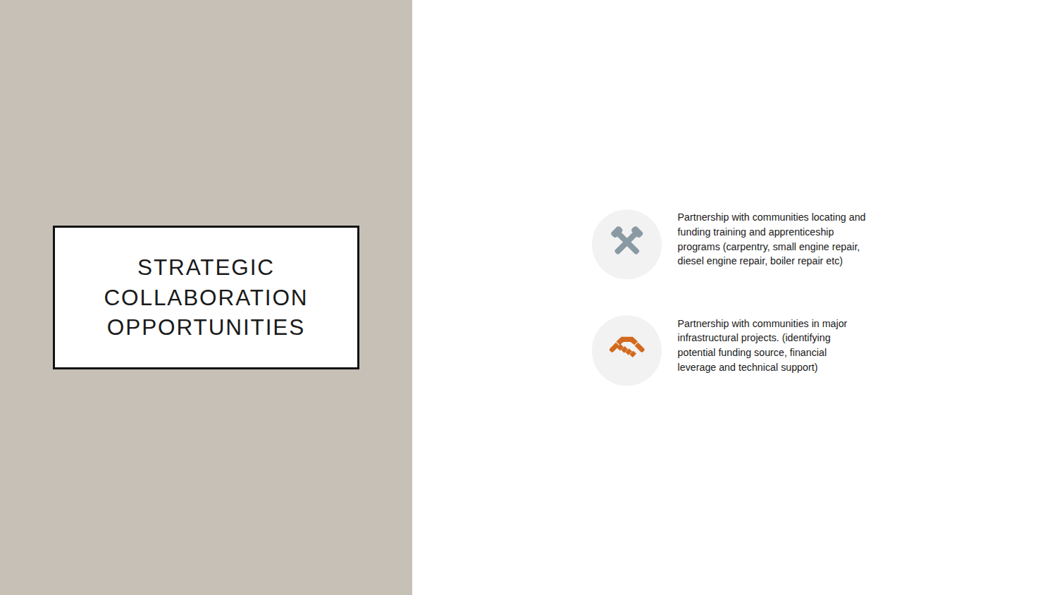Strategic Collaboration Opportunities
Partnership with communities locating and funding training and apprenticeship programs (carpentry, small engine repair, diesel engine repair, boiler repair etc)
Partnership with communities in major infrastructural projects. (identifying potential funding source, financial leverage and technical support)